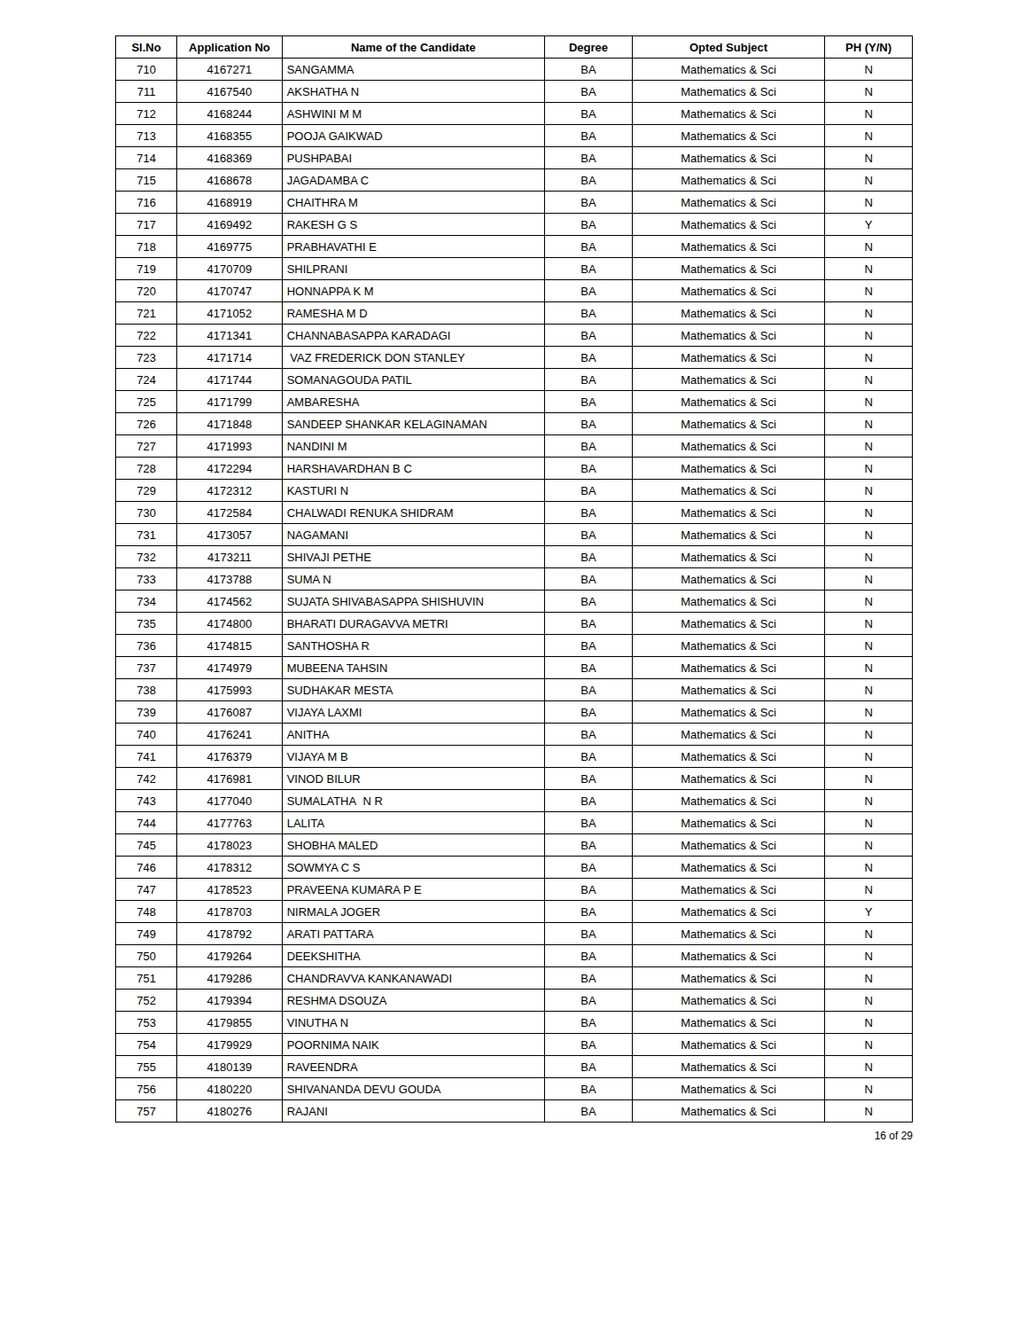| Sl.No | Application No | Name of the Candidate | Degree | Opted Subject | PH (Y/N) |
| --- | --- | --- | --- | --- | --- |
| 710 | 4167271 | SANGAMMA | BA | Mathematics & Sci | N |
| 711 | 4167540 | AKSHATHA N | BA | Mathematics & Sci | N |
| 712 | 4168244 | ASHWINI M M | BA | Mathematics & Sci | N |
| 713 | 4168355 | POOJA GAIKWAD | BA | Mathematics & Sci | N |
| 714 | 4168369 | PUSHPABAI | BA | Mathematics & Sci | N |
| 715 | 4168678 | JAGADAMBA C | BA | Mathematics & Sci | N |
| 716 | 4168919 | CHAITHRA M | BA | Mathematics & Sci | N |
| 717 | 4169492 | RAKESH G S | BA | Mathematics & Sci | Y |
| 718 | 4169775 | PRABHAVATHI E | BA | Mathematics & Sci | N |
| 719 | 4170709 | SHILPRANI | BA | Mathematics & Sci | N |
| 720 | 4170747 | HONNAPPA K M | BA | Mathematics & Sci | N |
| 721 | 4171052 | RAMESHA M D | BA | Mathematics & Sci | N |
| 722 | 4171341 | CHANNABASAPPA KARADAGI | BA | Mathematics & Sci | N |
| 723 | 4171714 | VAZ FREDERICK DON STANLEY | BA | Mathematics & Sci | N |
| 724 | 4171744 | SOMANAGOUDA PATIL | BA | Mathematics & Sci | N |
| 725 | 4171799 | AMBARESHA | BA | Mathematics & Sci | N |
| 726 | 4171848 | SANDEEP SHANKAR KELAGINAMAN | BA | Mathematics & Sci | N |
| 727 | 4171993 | NANDINI M | BA | Mathematics & Sci | N |
| 728 | 4172294 | HARSHAVARDHAN B C | BA | Mathematics & Sci | N |
| 729 | 4172312 | KASTURI N | BA | Mathematics & Sci | N |
| 730 | 4172584 | CHALWADI RENUKA SHIDRAM | BA | Mathematics & Sci | N |
| 731 | 4173057 | NAGAMANI | BA | Mathematics & Sci | N |
| 732 | 4173211 | SHIVAJI PETHE | BA | Mathematics & Sci | N |
| 733 | 4173788 | SUMA N | BA | Mathematics & Sci | N |
| 734 | 4174562 | SUJATA SHIVABASAPPA SHISHUVIN | BA | Mathematics & Sci | N |
| 735 | 4174800 | BHARATI DURAGAVVA METRI | BA | Mathematics & Sci | N |
| 736 | 4174815 | SANTHOSHA R | BA | Mathematics & Sci | N |
| 737 | 4174979 | MUBEENA TAHSIN | BA | Mathematics & Sci | N |
| 738 | 4175993 | SUDHAKAR MESTA | BA | Mathematics & Sci | N |
| 739 | 4176087 | VIJAYA LAXMI | BA | Mathematics & Sci | N |
| 740 | 4176241 | ANITHA | BA | Mathematics & Sci | N |
| 741 | 4176379 | VIJAYA M B | BA | Mathematics & Sci | N |
| 742 | 4176981 | VINOD BILUR | BA | Mathematics & Sci | N |
| 743 | 4177040 | SUMALATHA N R | BA | Mathematics & Sci | N |
| 744 | 4177763 | LALITA | BA | Mathematics & Sci | N |
| 745 | 4178023 | SHOBHA MALED | BA | Mathematics & Sci | N |
| 746 | 4178312 | SOWMYA C S | BA | Mathematics & Sci | N |
| 747 | 4178523 | PRAVEENA KUMARA P E | BA | Mathematics & Sci | N |
| 748 | 4178703 | NIRMALA JOGER | BA | Mathematics & Sci | Y |
| 749 | 4178792 | ARATI PATTARA | BA | Mathematics & Sci | N |
| 750 | 4179264 | DEEKSHITHA | BA | Mathematics & Sci | N |
| 751 | 4179286 | CHANDRAVVA KANKANAWADI | BA | Mathematics & Sci | N |
| 752 | 4179394 | RESHMA DSOUZA | BA | Mathematics & Sci | N |
| 753 | 4179855 | VINUTHA N | BA | Mathematics & Sci | N |
| 754 | 4179929 | POORNIMA NAIK | BA | Mathematics & Sci | N |
| 755 | 4180139 | RAVEENDRA | BA | Mathematics & Sci | N |
| 756 | 4180220 | SHIVANANDA DEVU GOUDA | BA | Mathematics & Sci | N |
| 757 | 4180276 | RAJANI | BA | Mathematics & Sci | N |
16 of 29